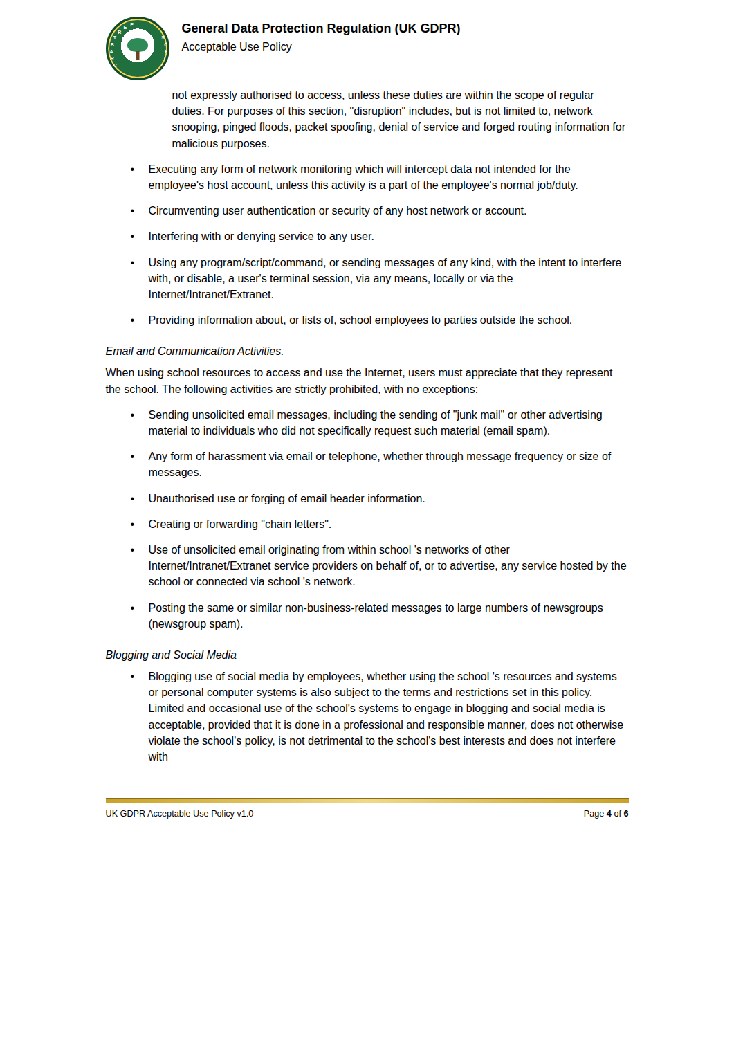C R A B T R E E S C H O O L
General Data Protection Regulation (UK GDPR)
Acceptable Use Policy
not expressly authorised to access, unless these duties are within the scope of regular duties. For purposes of this section, "disruption" includes, but is not limited to, network snooping, pinged floods, packet spoofing, denial of service and forged routing information for malicious purposes.
Executing any form of network monitoring which will intercept data not intended for the employee's host account, unless this activity is a part of the employee's normal job/duty.
Circumventing user authentication or security of any host network or account.
Interfering with or denying service to any user.
Using any program/script/command, or sending messages of any kind, with the intent to interfere with, or disable, a user's terminal session, via any means, locally or via the Internet/Intranet/Extranet.
Providing information about, or lists of, school employees to parties outside the school.
Email and Communication Activities.
When using school resources to access and use the Internet, users must appreciate that they represent the school. The following activities are strictly prohibited, with no exceptions:
Sending unsolicited email messages, including the sending of "junk mail" or other advertising material to individuals who did not specifically request such material (email spam).
Any form of harassment via email or telephone, whether through message frequency or size of messages.
Unauthorised use or forging of email header information.
Creating or forwarding "chain letters".
Use of unsolicited email originating from within school 's networks of other Internet/Intranet/Extranet service providers on behalf of, or to advertise, any service hosted by the school or connected via school 's network.
Posting the same or similar non-business-related messages to large numbers of newsgroups (newsgroup spam).
Blogging and Social Media
Blogging use of social media by employees, whether using the school 's resources and systems or personal computer systems is also subject to the terms and restrictions set in this policy. Limited and occasional use of the school's systems to engage in blogging and social media is acceptable, provided that it is done in a professional and responsible manner, does not otherwise violate the school's policy, is not detrimental to the school's best interests and does not interfere with
UK GDPR Acceptable Use Policy v1.0
Page 4 of 6